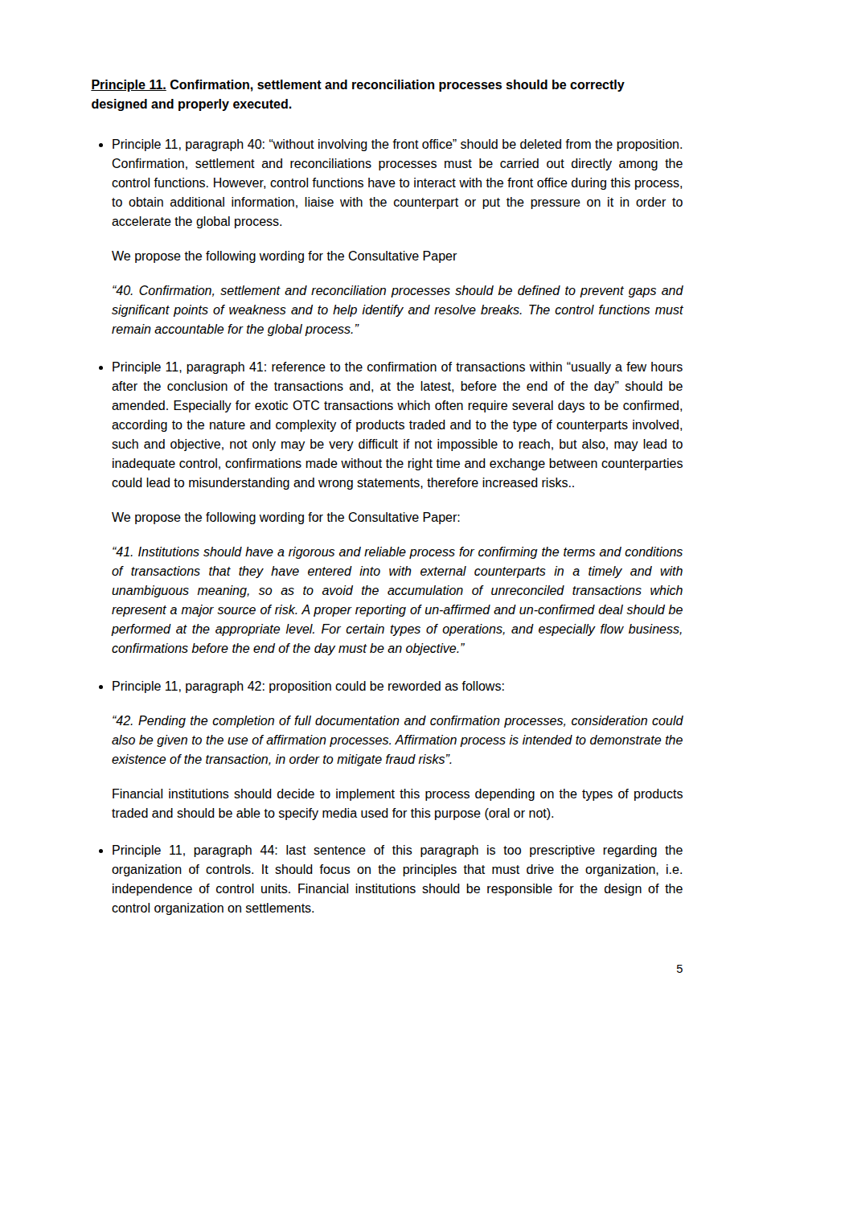Principle 11. Confirmation, settlement and reconciliation processes should be correctly designed and properly executed.
Principle 11, paragraph 40: “without involving the front office” should be deleted from the proposition. Confirmation, settlement and reconciliations processes must be carried out directly among the control functions. However, control functions have to interact with the front office during this process, to obtain additional information, liaise with the counterpart or put the pressure on it in order to accelerate the global process.
We propose the following wording for the Consultative Paper
“40. Confirmation, settlement and reconciliation processes should be defined to prevent gaps and significant points of weakness and to help identify and resolve breaks. The control functions must remain accountable for the global process.”
Principle 11, paragraph 41: reference to the confirmation of transactions within “usually a few hours after the conclusion of the transactions and, at the latest, before the end of the day” should be amended. Especially for exotic OTC transactions which often require several days to be confirmed, according to the nature and complexity of products traded and to the type of counterparts involved, such and objective, not only may be very difficult if not impossible to reach, but also, may lead to inadequate control, confirmations made without the right time and exchange between counterparties could lead to misunderstanding and wrong statements, therefore increased risks..
We propose the following wording for the Consultative Paper:
“41. Institutions should have a rigorous and reliable process for confirming the terms and conditions of transactions that they have entered into with external counterparts in a timely and with unambiguous meaning, so as to avoid the accumulation of unreconciled transactions which represent a major source of risk. A proper reporting of un-affirmed and un-confirmed deal should be performed at the appropriate level. For certain types of operations, and especially flow business, confirmations before the end of the day must be an objective.”
Principle 11, paragraph 42: proposition could be reworded as follows:
“42. Pending the completion of full documentation and confirmation processes, consideration could also be given to the use of affirmation processes. Affirmation process is intended to demonstrate the existence of the transaction, in order to mitigate fraud risks”.
Financial institutions should decide to implement this process depending on the types of products traded and should be able to specify media used for this purpose (oral or not).
Principle 11, paragraph 44: last sentence of this paragraph is too prescriptive regarding the organization of controls. It should focus on the principles that must drive the organization, i.e. independence of control units. Financial institutions should be responsible for the design of the control organization on settlements.
5